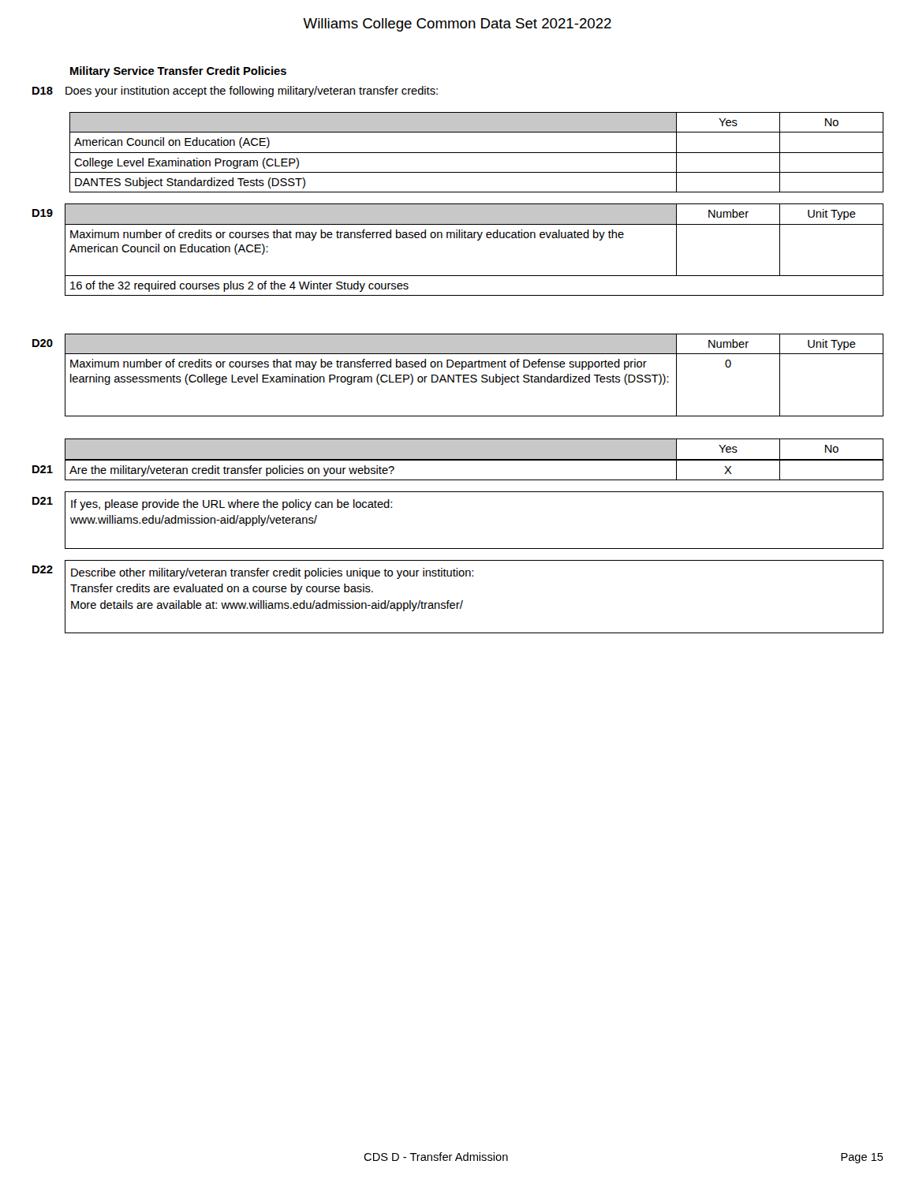Williams College Common Data Set 2021-2022
Military Service Transfer Credit Policies
D18
Does your institution accept the following military/veteran transfer credits:
| | Yes | No |
| --- | --- | --- |
| American Council on Education (ACE) | | |
| College Level Examination Program (CLEP) | | |
| DANTES Subject Standardized Tests (DSST) | | |
D19
| | Number | Unit Type |
| --- | --- | --- |
| Maximum number of credits or courses that may be transferred based on military education evaluated by the American Council on Education (ACE): | | |
| 16 of the 32 required courses plus 2 of the 4 Winter Study courses |
D20
| | Number | Unit Type |
| --- | --- | --- |
| Maximum number of credits or courses that may be transferred based on Department of Defense supported prior learning assessments (College Level Examination Program (CLEP) or DANTES Subject Standardized Tests (DSST)): | 0 | |
| | Yes | No |
| --- | --- | --- |
D21
| Are the military/veteran credit transfer policies on your website? | X | |
D21
If yes, please provide the URL where the policy can be located:
www.williams.edu/admission-aid/apply/veterans/
D22
Describe other military/veteran transfer credit policies unique to your institution:
Transfer credits are evaluated on a course by course basis.
More details are available at: www.williams.edu/admission-aid/apply/transfer/
CDS D - Transfer Admission
Page 15